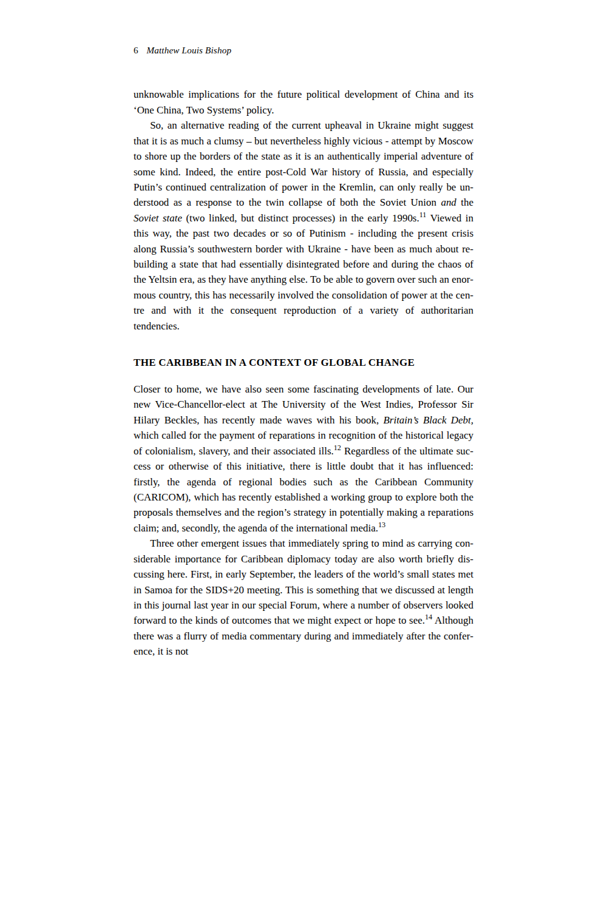6 Matthew Louis Bishop
unknowable implications for the future political development of China and its ‘One China, Two Systems’ policy.
So, an alternative reading of the current upheaval in Ukraine might suggest that it is as much a clumsy – but nevertheless highly vicious - attempt by Moscow to shore up the borders of the state as it is an authentically imperial adventure of some kind. Indeed, the entire post-Cold War history of Russia, and especially Putin’s continued centralization of power in the Kremlin, can only really be understood as a response to the twin collapse of both the Soviet Union and the Soviet state (two linked, but distinct processes) in the early 1990s.11 Viewed in this way, the past two decades or so of Putinism - including the present crisis along Russia’s southwestern border with Ukraine - have been as much about rebuilding a state that had essentially disintegrated before and during the chaos of the Yeltsin era, as they have anything else. To be able to govern over such an enormous country, this has necessarily involved the consolidation of power at the centre and with it the consequent reproduction of a variety of authoritarian tendencies.
The Caribbean in a Context of Global Change
Closer to home, we have also seen some fascinating developments of late. Our new Vice-Chancellor-elect at The University of the West Indies, Professor Sir Hilary Beckles, has recently made waves with his book, Britain’s Black Debt, which called for the payment of reparations in recognition of the historical legacy of colonialism, slavery, and their associated ills.12 Regardless of the ultimate success or otherwise of this initiative, there is little doubt that it has influenced: firstly, the agenda of regional bodies such as the Caribbean Community (CARICOM), which has recently established a working group to explore both the proposals themselves and the region’s strategy in potentially making a reparations claim; and, secondly, the agenda of the international media.13
Three other emergent issues that immediately spring to mind as carrying considerable importance for Caribbean diplomacy today are also worth briefly discussing here. First, in early September, the leaders of the world’s small states met in Samoa for the SIDS+20 meeting. This is something that we discussed at length in this journal last year in our special Forum, where a number of observers looked forward to the kinds of outcomes that we might expect or hope to see.14 Although there was a flurry of media commentary during and immediately after the conference, it is not